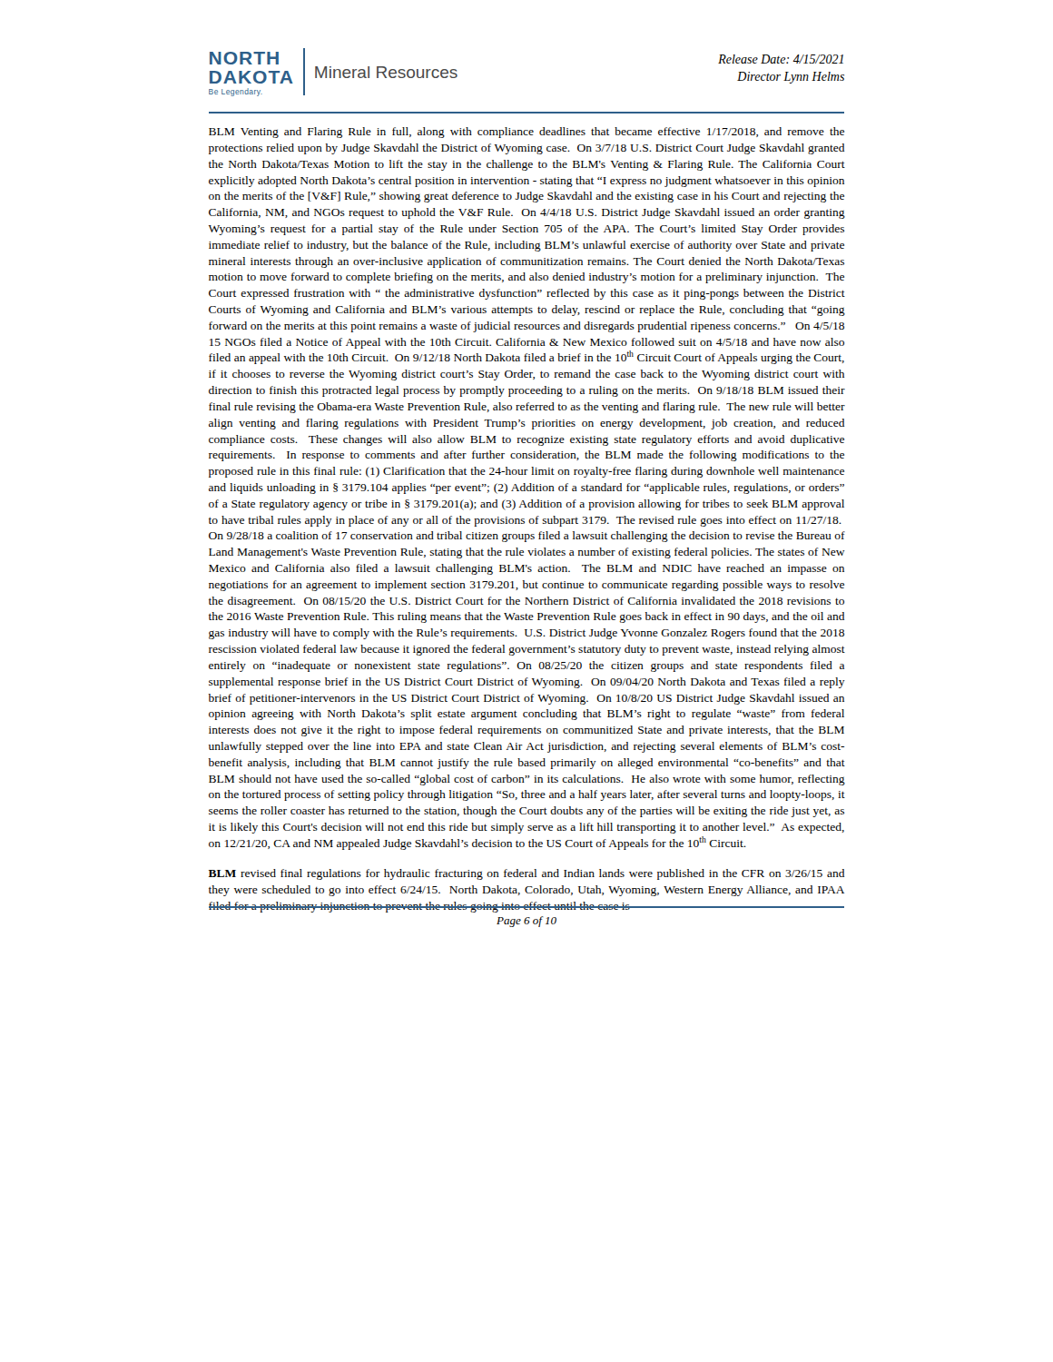NORTH DAKOTA Be Legendary.
Mineral Resources
Release Date: 4/15/2021
Director Lynn Helms
BLM Venting and Flaring Rule in full, along with compliance deadlines that became effective 1/17/2018, and remove the protections relied upon by Judge Skavdahl the District of Wyoming case. On 3/7/18 U.S. District Court Judge Skavdahl granted the North Dakota/Texas Motion to lift the stay in the challenge to the BLM's Venting & Flaring Rule. The California Court explicitly adopted North Dakota’s central position in intervention - stating that “I express no judgment whatsoever in this opinion on the merits of the [V&F] Rule,” showing great deference to Judge Skavdahl and the existing case in his Court and rejecting the California, NM, and NGOs request to uphold the V&F Rule. On 4/4/18 U.S. District Judge Skavdahl issued an order granting Wyoming’s request for a partial stay of the Rule under Section 705 of the APA. The Court’s limited Stay Order provides immediate relief to industry, but the balance of the Rule, including BLM’s unlawful exercise of authority over State and private mineral interests through an over-inclusive application of communitization remains. The Court denied the North Dakota/Texas motion to move forward to complete briefing on the merits, and also denied industry’s motion for a preliminary injunction. The Court expressed frustration with “ the administrative dysfunction” reflected by this case as it ping-pongs between the District Courts of Wyoming and California and BLM’s various attempts to delay, rescind or replace the Rule, concluding that “going forward on the merits at this point remains a waste of judicial resources and disregards prudential ripeness concerns.” On 4/5/18 15 NGOs filed a Notice of Appeal with the 10th Circuit. California & New Mexico followed suit on 4/5/18 and have now also filed an appeal with the 10th Circuit. On 9/12/18 North Dakota filed a brief in the 10th Circuit Court of Appeals urging the Court, if it chooses to reverse the Wyoming district court’s Stay Order, to remand the case back to the Wyoming district court with direction to finish this protracted legal process by promptly proceeding to a ruling on the merits. On 9/18/18 BLM issued their final rule revising the Obama-era Waste Prevention Rule, also referred to as the venting and flaring rule. The new rule will better align venting and flaring regulations with President Trump’s priorities on energy development, job creation, and reduced compliance costs. These changes will also allow BLM to recognize existing state regulatory efforts and avoid duplicative requirements. In response to comments and after further consideration, the BLM made the following modifications to the proposed rule in this final rule: (1) Clarification that the 24-hour limit on royalty-free flaring during downhole well maintenance and liquids unloading in § 3179.104 applies “per event”; (2) Addition of a standard for “applicable rules, regulations, or orders” of a State regulatory agency or tribe in § 3179.201(a); and (3) Addition of a provision allowing for tribes to seek BLM approval to have tribal rules apply in place of any or all of the provisions of subpart 3179. The revised rule goes into effect on 11/27/18. On 9/28/18 a coalition of 17 conservation and tribal citizen groups filed a lawsuit challenging the decision to revise the Bureau of Land Management's Waste Prevention Rule, stating that the rule violates a number of existing federal policies. The states of New Mexico and California also filed a lawsuit challenging BLM's action. The BLM and NDIC have reached an impasse on negotiations for an agreement to implement section 3179.201, but continue to communicate regarding possible ways to resolve the disagreement. On 08/15/20 the U.S. District Court for the Northern District of California invalidated the 2018 revisions to the 2016 Waste Prevention Rule. This ruling means that the Waste Prevention Rule goes back in effect in 90 days, and the oil and gas industry will have to comply with the Rule’s requirements. U.S. District Judge Yvonne Gonzalez Rogers found that the 2018 rescission violated federal law because it ignored the federal government’s statutory duty to prevent waste, instead relying almost entirely on “inadequate or nonexistent state regulations”. On 08/25/20 the citizen groups and state respondents filed a supplemental response brief in the US District Court District of Wyoming. On 09/04/20 North Dakota and Texas filed a reply brief of petitioner-intervenors in the US District Court District of Wyoming. On 10/8/20 US District Judge Skavdahl issued an opinion agreeing with North Dakota’s split estate argument concluding that BLM’s right to regulate “waste” from federal interests does not give it the right to impose federal requirements on communitized State and private interests, that the BLM unlawfully stepped over the line into EPA and state Clean Air Act jurisdiction, and rejecting several elements of BLM’s cost-benefit analysis, including that BLM cannot justify the rule based primarily on alleged environmental “co-benefits” and that BLM should not have used the so-called “global cost of carbon” in its calculations. He also wrote with some humor, reflecting on the tortured process of setting policy through litigation “So, three and a half years later, after several turns and loopty-loops, it seems the roller coaster has returned to the station, though the Court doubts any of the parties will be exiting the ride just yet, as it is likely this Court's decision will not end this ride but simply serve as a lift hill transporting it to another level.” As expected, on 12/21/20, CA and NM appealed Judge Skavdahl’s decision to the US Court of Appeals for the 10th Circuit.
BLM revised final regulations for hydraulic fracturing on federal and Indian lands were published in the CFR on 3/26/15 and they were scheduled to go into effect 6/24/15. North Dakota, Colorado, Utah, Wyoming, Western Energy Alliance, and IPAA filed for a preliminary injunction to prevent the rules going into effect until the case is
Page 6 of 10